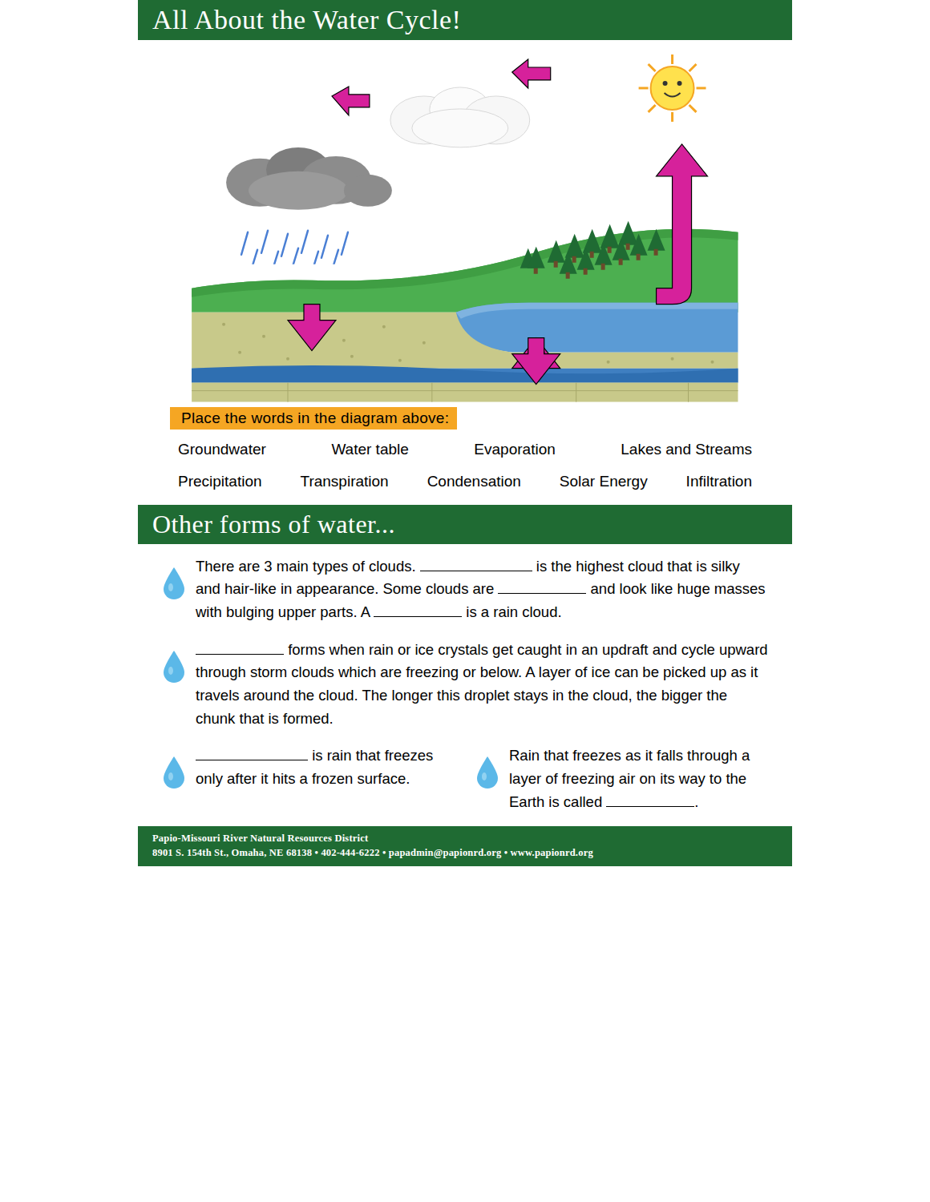All About the Water Cycle!
Place the words in the diagram above:
Groundwater Water table Evaporation Lakes and Streams
Precipitation Transpiration Condensation Solar Energy Infiltration
Other forms of water...
There are 3 main types of clouds. is the highest cloud that is silky and hair-like in appearance. Some clouds are and look like huge masses with bulging upper parts. A is a rain cloud.
forms when rain or ice crystals get caught in an updraft and cycle upward through storm clouds which are freezing or below. A layer of ice can be picked up as it travels around the cloud. The longer this droplet stays in the cloud, the bigger the chunk that is formed.
is rain that freezes only after it hits a frozen surface.
Rain that freezes as it falls through a layer of freezing air on its way to the Earth is called .
Papio-Missouri River Natural Resources District
8901 S. 154th St., Omaha, NE 68138 • 402-444-6222 • papadmin@papionrd.org • www.papionrd.org